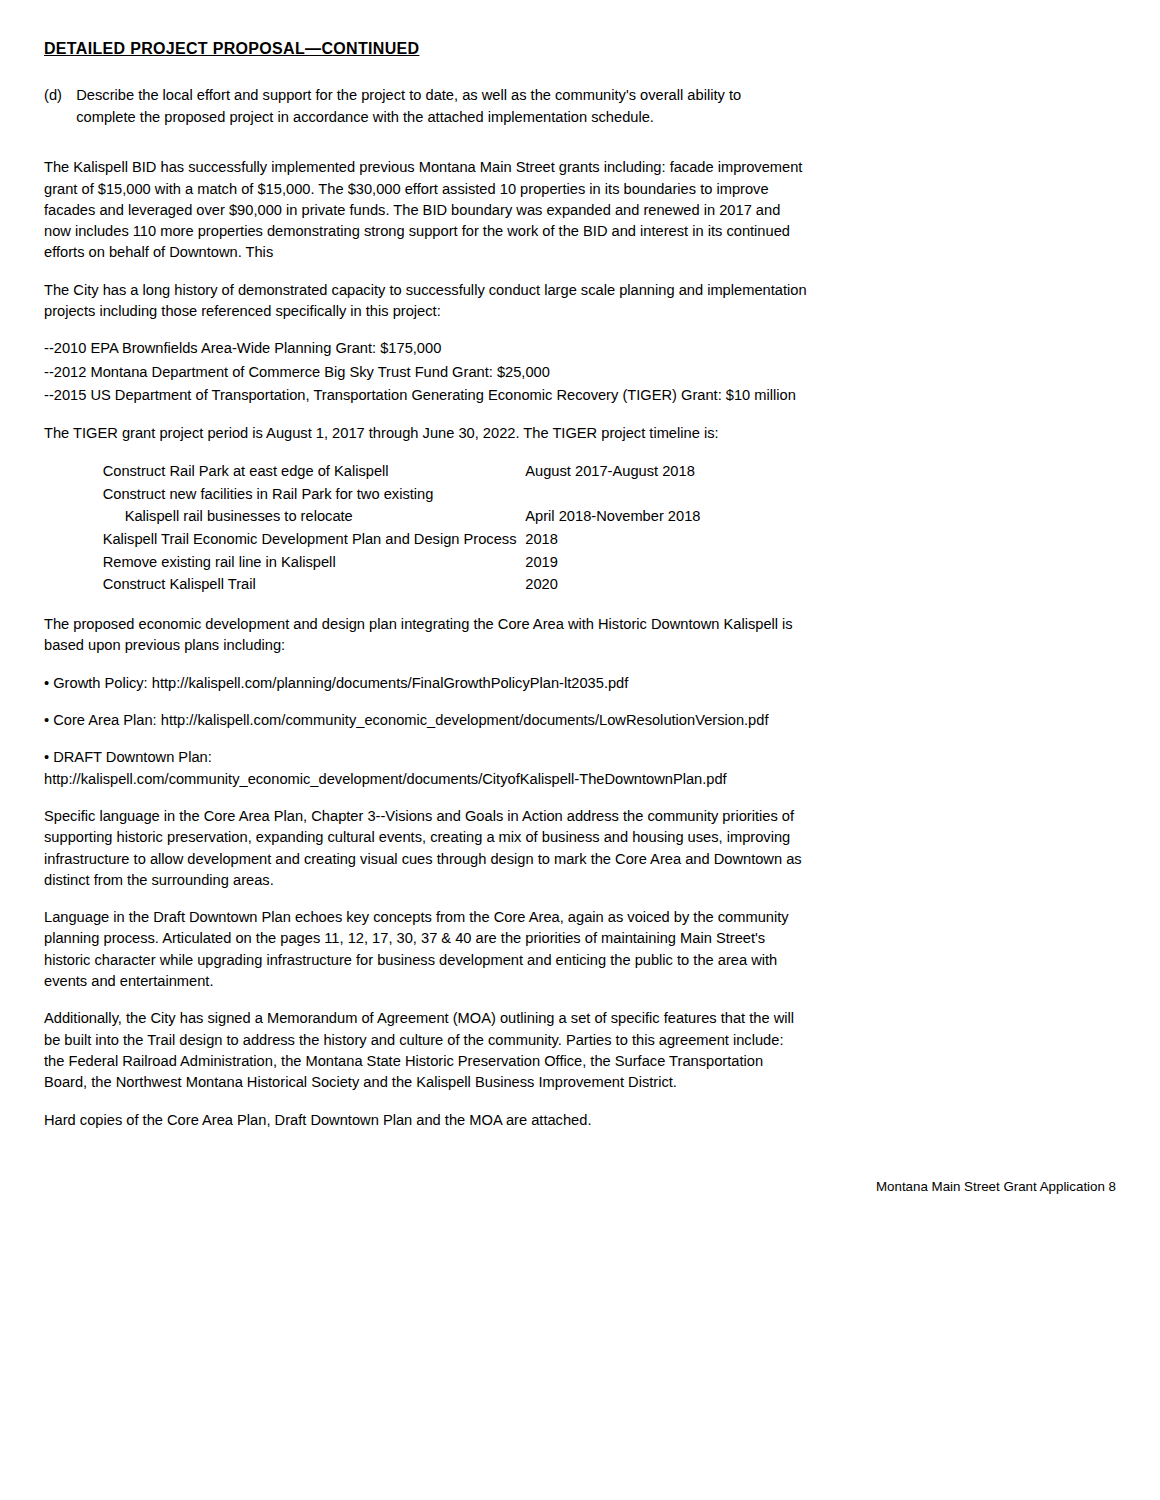DETAILED PROJECT PROPOSAL—CONTINUED
(d) Describe the local effort and support for the project to date, as well as the community's overall ability to complete the proposed project in accordance with the attached implementation schedule.
The Kalispell BID has successfully implemented previous Montana Main Street grants including: facade improvement grant of $15,000 with a match of $15,000. The $30,000 effort assisted 10 properties in its boundaries to improve facades and leveraged over $90,000 in private funds. The BID boundary was expanded and renewed in 2017 and now includes 110 more properties demonstrating strong support for the work of the BID and interest in its continued efforts on behalf of Downtown. This
The City has a long history of demonstrated capacity to successfully conduct large scale planning and implementation projects including those referenced specifically in this project:
--2010 EPA Brownfields Area-Wide Planning Grant: $175,000
--2012 Montana Department of Commerce Big Sky Trust Fund Grant: $25,000
--2015 US Department of Transportation, Transportation Generating Economic Recovery (TIGER) Grant: $10 million
The TIGER grant project period is August 1, 2017 through June 30, 2022. The TIGER project timeline is:
| Construct Rail Park at east edge of Kalispell | August 2017-August 2018 |
| Construct new facilities in Rail Park for two existing | |
| Kalispell rail businesses to relocate | April 2018-November 2018 |
| Kalispell Trail Economic Development Plan and Design Process | 2018 |
| Remove existing rail line in Kalispell | 2019 |
| Construct Kalispell Trail | 2020 |
The proposed economic development and design plan integrating the Core Area with Historic Downtown Kalispell is based upon previous plans including:
• Growth Policy: http://kalispell.com/planning/documents/FinalGrowthPolicyPlan-lt2035.pdf
• Core Area Plan: http://kalispell.com/community_economic_development/documents/LowResolutionVersion.pdf
• DRAFT Downtown Plan:
http://kalispell.com/community_economic_development/documents/CityofKalispell-TheDowntownPlan.pdf
Specific language in the Core Area Plan, Chapter 3--Visions and Goals in Action address the community priorities of supporting historic preservation, expanding cultural events, creating a mix of business and housing uses, improving infrastructure to allow development and creating visual cues through design to mark the Core Area and Downtown as distinct from the surrounding areas.
Language in the Draft Downtown Plan echoes key concepts from the Core Area, again as voiced by the community planning process. Articulated on the pages 11, 12, 17, 30, 37 & 40 are the priorities of maintaining Main Street's historic character while upgrading infrastructure for business development and enticing the public to the area with events and entertainment.
Additionally, the City has signed a Memorandum of Agreement (MOA) outlining a set of specific features that the will be built into the Trail design to address the history and culture of the community. Parties to this agreement include: the Federal Railroad Administration, the Montana State Historic Preservation Office, the Surface Transportation Board, the Northwest Montana Historical Society and the Kalispell Business Improvement District.
Hard copies of the Core Area Plan, Draft Downtown Plan and the MOA are attached.
Montana Main Street Grant Application 8